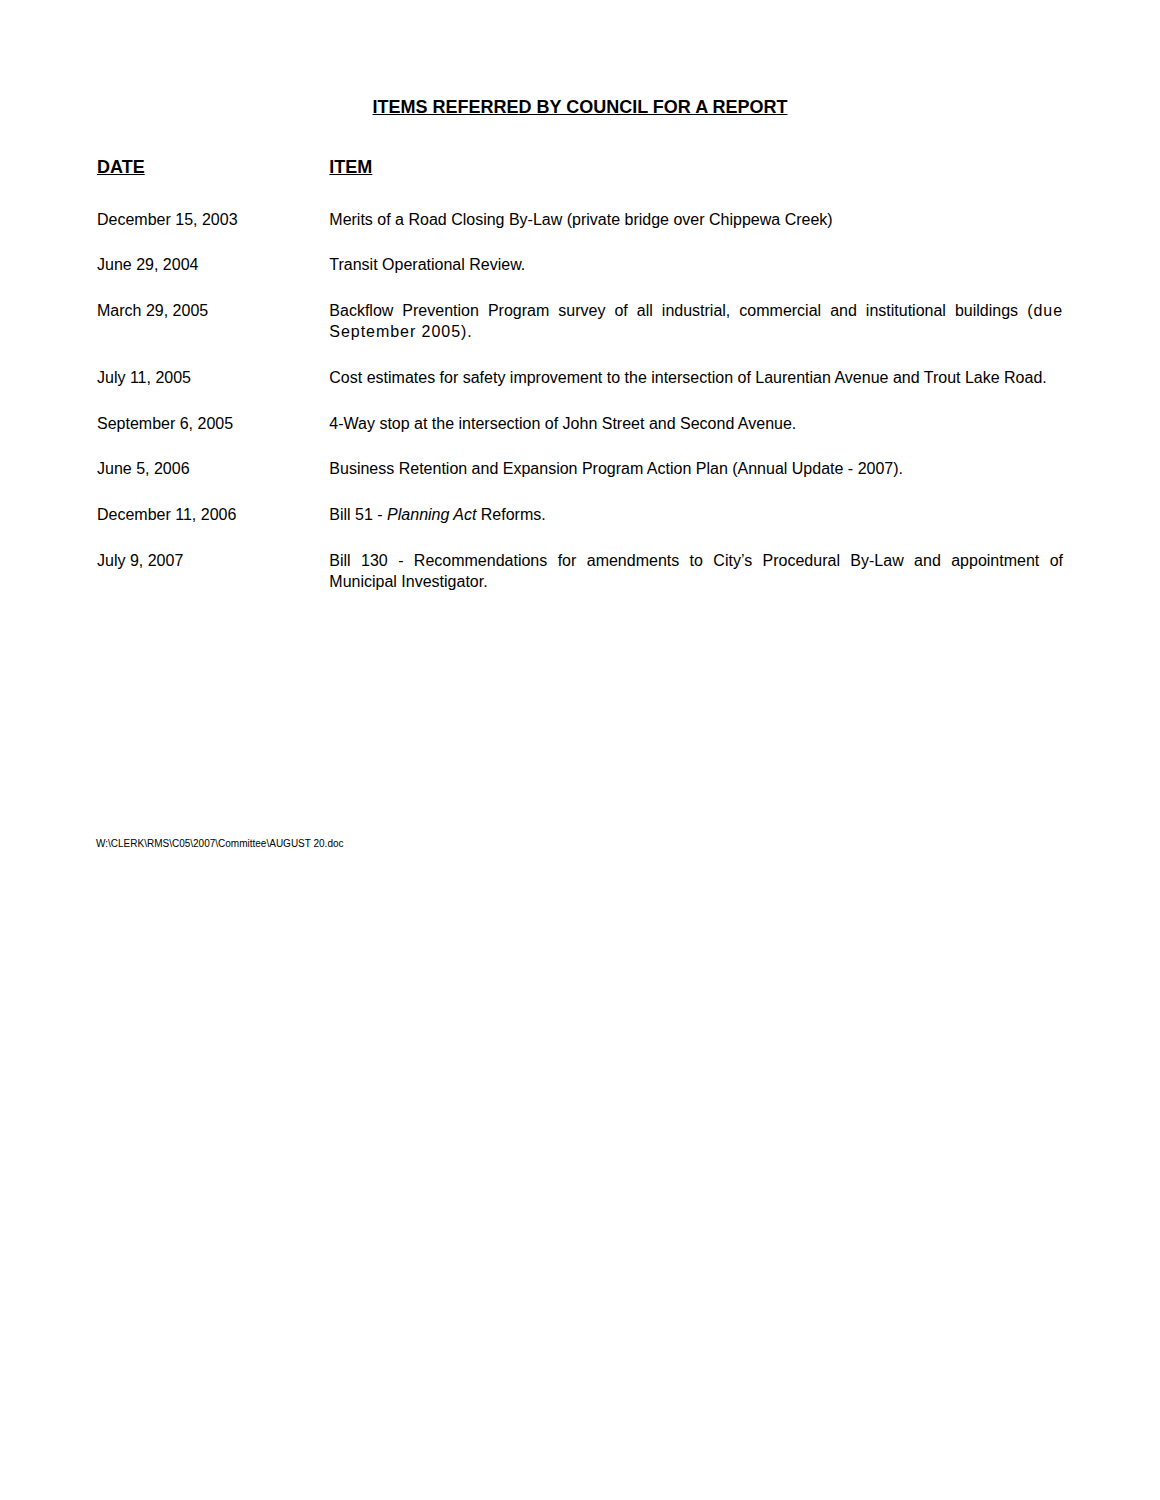ITEMS REFERRED BY COUNCIL FOR A REPORT
| DATE | ITEM |
| --- | --- |
| December 15, 2003 | Merits of a Road Closing By-Law (private bridge over Chippewa Creek) |
| June 29, 2004 | Transit Operational Review. |
| March 29, 2005 | Backflow Prevention Program survey of all industrial, commercial and institutional buildings (due September 2005) . |
| July 11, 2005 | Cost estimates for safety improvement to the intersection of Laurentian Avenue and Trout Lake Road. |
| September 6, 2005 | 4-Way stop at the intersection of John Street and Second Avenue. |
| June 5, 2006 | Business Retention and Expansion Program Action Plan (Annual Update - 2007). |
| December 11, 2006 | Bill 51 - Planning Act Reforms. |
| July 9, 2007 | Bill 130 - Recommendations for amendments to City’s Procedural By-Law and appointment of Municipal Investigator. |
W:\CLERK\RMS\C05\2007\Committee\AUGUST 20.doc